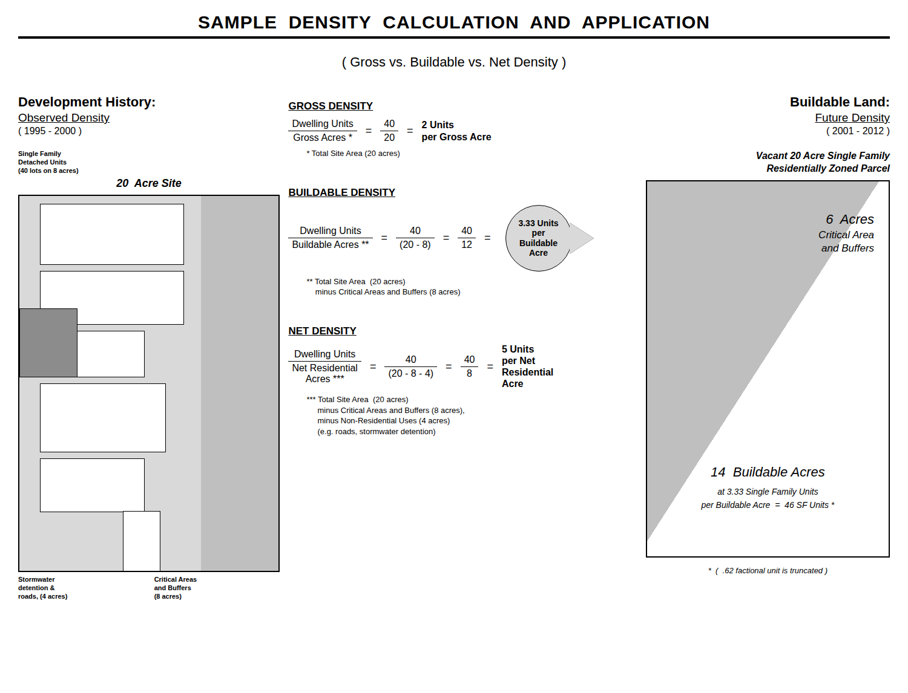SAMPLE DENSITY CALCULATION AND APPLICATION
( Gross vs. Buildable vs. Net Density )
Development History:
Observed Density
( 1995 - 2000 )
Single Family
Detached Units
(40 lots on 8 acres)
20 Acre Site
Stormwater
detention &
roads, (4 acres)
Critical Areas
and Buffers
(8 acres)
GROSS DENSITY
Dwelling Units Gross Acres * = 40 20 = 2 Units
per Gross Acre
* Total Site Area (20 acres)
BUILDABLE DENSITY
Dwelling Units Buildable Acres ** = 40 (20 - 8) = 40 12 = 3.33 Units
per
Buildable
Acre
** Total Site Area (20 acres)
minus Critical Areas and Buffers (8 acres)
NET DENSITY
Dwelling Units Net Residential
Acres *** = 40 (20 - 8 - 4) = 40 8 = 5 Units
per Net
Residential
Acre
*** Total Site Area (20 acres)
minus Critical Areas and Buffers (8 acres),
minus Non-Residential Uses (4 acres)
(e.g. roads, stormwater detention)
Buildable Land:
Future Density
( 2001 - 2012 )
Vacant 20 Acre Single Family
Residentially Zoned Parcel
6 Acres
Critical Area
and Buffers
14 Buildable Acres at 3.33 Single Family Units
per Buildable Acre = 46 SF Units *
* ( .62 factional unit is truncated )